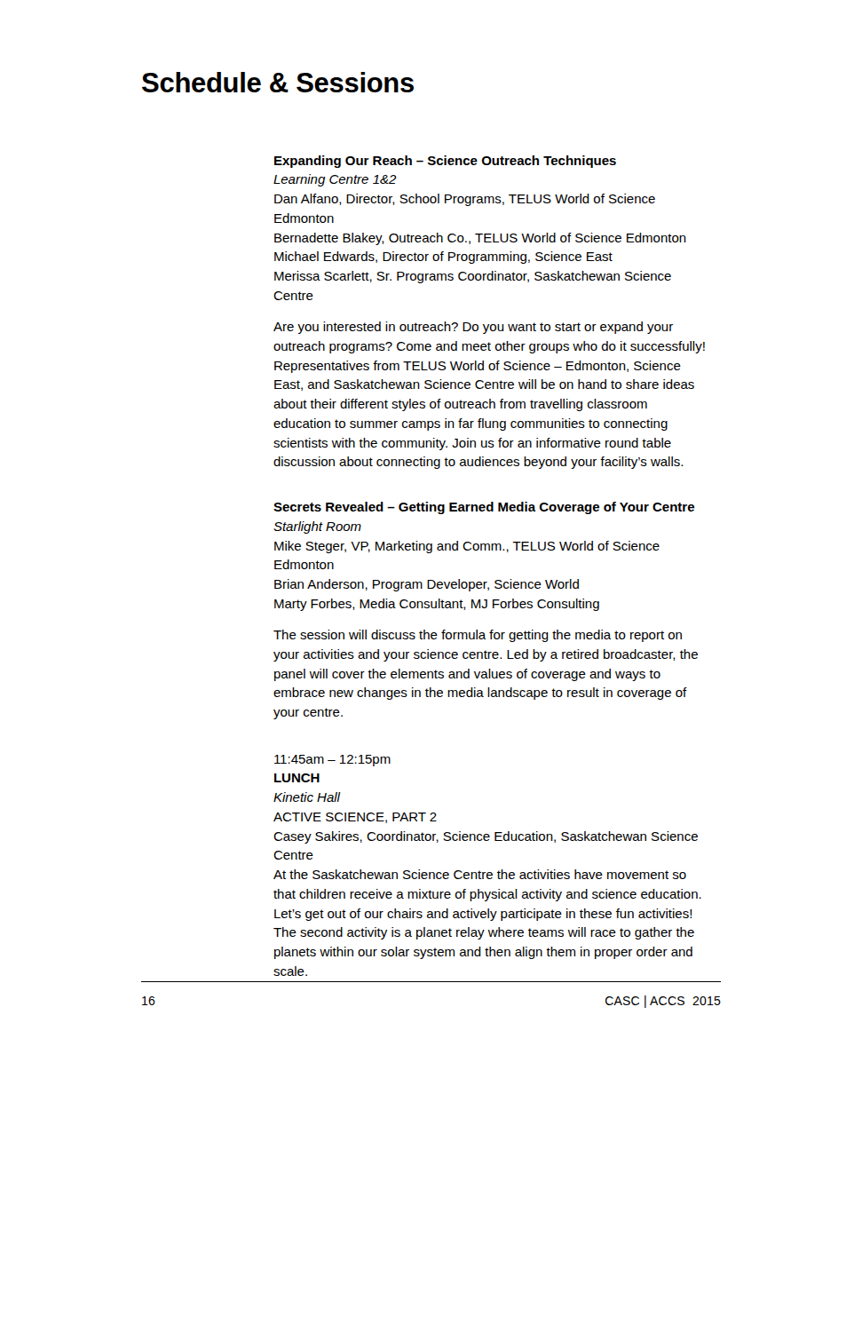Schedule & Sessions
Expanding Our Reach – Science Outreach Techniques
Learning Centre 1&2
Dan Alfano, Director, School Programs, TELUS World of Science Edmonton
Bernadette Blakey, Outreach Co., TELUS World of Science Edmonton
Michael Edwards, Director of Programming, Science East
Merissa Scarlett, Sr. Programs Coordinator, Saskatchewan Science Centre
Are you interested in outreach? Do you want to start or expand your outreach programs? Come and meet other groups who do it successfully! Representatives from TELUS World of Science – Edmonton, Science East, and Saskatchewan Science Centre will be on hand to share ideas about their different styles of outreach from travelling classroom education to summer camps in far flung communities to connecting scientists with the community. Join us for an informative round table discussion about connecting to audiences beyond your facility’s walls.
Secrets Revealed – Getting Earned Media Coverage of Your Centre
Starlight Room
Mike Steger, VP, Marketing and Comm., TELUS World of Science Edmonton
Brian Anderson, Program Developer, Science World
Marty Forbes, Media Consultant, MJ Forbes Consulting
The session will discuss the formula for getting the media to report on your activities and your science centre. Led by a retired broadcaster, the panel will cover the elements and values of coverage and ways to embrace new changes in the media landscape to result in coverage of your centre.
11:45am – 12:15pm
Lunch
Kinetic Hall
Active Science, Part 2
Casey Sakires, Coordinator, Science Education, Saskatchewan Science Centre
At the Saskatchewan Science Centre the activities have movement so that children receive a mixture of physical activity and science education. Let’s get out of our chairs and actively participate in these fun activities! The second activity is a planet relay where teams will race to gather the planets within our solar system and then align them in proper order and scale.
16
CASC | ACCS 2015